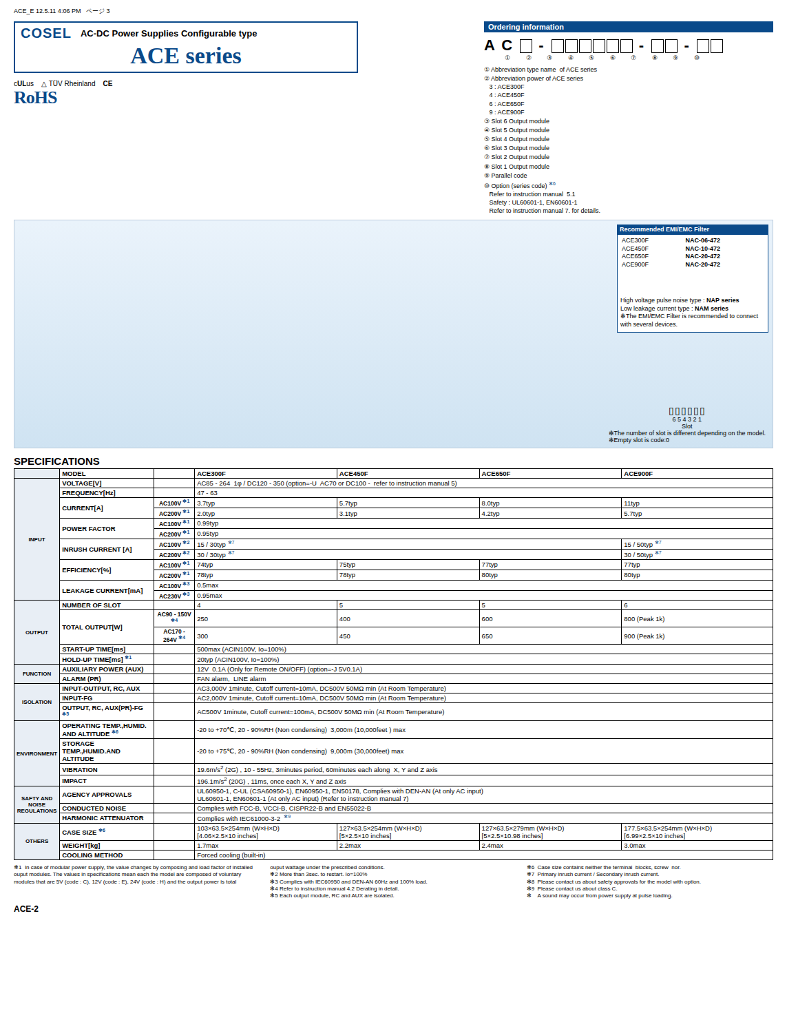ACE_E 12.5.11 4:06 PM ページ 3
COSEL AC-DC Power Supplies Configurable type
ACE series
cULus △ TÜV Rheinland CE
RoHS
Ordering information
A C - - -
① ② ③ ④ ⑤ ⑥ ⑦ ⑧ ⑨ ⑩
① Abbreviation type name of ACE series
② Abbreviation power of ACE series
3 : ACE300F
4 : ACE450F
6 : ACE650F
9 : ACE900F
③ Slot 6 Output module
④ Slot 5 Output module
⑤ Slot 4 Output module
⑥ Slot 3 Output module
⑦ Slot 2 Output module
⑧ Slot 1 Output module
⑨ Parallel code
⑩ Option (series code) ✻6
Refer to instruction manual 5.1
Safety : UL60601-1, EN60601-1
Refer to instruction manual 7. for details.
Recommended EMI/EMC Filter
| ACE300F | NAC-06-472 |
| ACE450F | NAC-10-472 |
| ACE650F | NAC-20-472 |
| ACE900F | NAC-20-472 |
High voltage pulse noise type : NAP series
Low leakage current type : NAM series
✻The EMI/EMC Filter is recommended to connect with several devices.
▯▯▯▯▯▯
6 5 4 3 2 1
Slot
✻The number of slot is different depending on the model.
✻Empty slot is code:0
SPECIFICATIONS
| | MODEL | | ACE300F | ACE450F | ACE650F | ACE900F |
| INPUT | VOLTAGE[V] | | AC85 - 264 1φ / DC120 - 350 (option=-U AC70 or DC100 - refer to instruction manual 5) |
| FREQUENCY[Hz] | | 47 - 63 |
| CURRENT[A] | AC100V ✻1 | 3.7typ | 5.7typ | 8.0typ | 11typ |
| AC200V ✻1 | 2.0typ | 3.1typ | 4.2typ | 5.7typ |
| POWER FACTOR | AC100V ✻1 | 0.99typ |
| AC200V ✻1 | 0.95typ |
| INRUSH CURRENT [A] | AC100V ✻2 | 15 / 30typ ✻7 | 15 / 50typ ✻7 |
| AC200V ✻2 | 30 / 30typ ✻7 | 30 / 50typ ✻7 |
| EFFICIENCY[%] | AC100V ✻1 | 74typ | 75typ | 77typ | 77typ |
| AC200V ✻1 | 78typ | 78typ | 80typ | 80typ |
| LEAKAGE CURRENT[mA] | AC100V ✻3 | 0.5max |
| AC230V ✻3 | 0.95max |
| OUTPUT | NUMBER OF SLOT | | 4 | 5 | 5 | 6 |
| TOTAL OUTPUT[W] | AC90 - 150V ✻4 | 250 | 400 | 600 | 800 (Peak 1k) |
| AC170 - 264V ✻4 | 300 | 450 | 650 | 900 (Peak 1k) |
| START-UP TIME[ms] | | 500max (ACIN100V, Io=100%) |
| HOLD-UP TIME[ms] ✻1 | | 20typ (ACIN100V, Io=100%) |
| FUNCTION | AUXILIARY POWER (AUX) | | 12V 0.1A (Only for Remote ON/OFF) (option=-J 5V0.1A) |
| ALARM (PR) | | FAN alarm, LINE alarm |
| ISOLATION | INPUT-OUTPUT, RC, AUX | | AC3,000V 1minute, Cutoff current=10mA, DC500V 50MΩ min (At Room Temperature) |
| INPUT-FG | | AC2,000V 1minute, Cutoff current=10mA, DC500V 50MΩ min (At Room Temperature) |
| OUTPUT, RC, AUX(PR)-FG ✻5 | | AC500V 1minute, Cutoff current=100mA, DC500V 50MΩ min (At Room Temperature) |
| ENVIRONMENT | OPERATING TEMP.,HUMID. AND ALTITUDE ✻6 | | -20 to +70℃, 20 - 90%RH (Non condensing) 3,000m (10,000feet ) max |
| STORAGE TEMP.,HUMID.AND ALTITUDE | | -20 to +75℃, 20 - 90%RH (Non condensing) 9,000m (30,000feet) max |
| VIBRATION | | 19.6m/s 2 (2G) , 10 - 55Hz, 3minutes period, 60minutes each along X, Y and Z axis |
| IMPACT | | 196.1m/s 2 (20G) , 11ms, once each X, Y and Z axis |
| SAFTY AND NOISE REGULATIONS | AGENCY APPROVALS | | UL60950-1, C-UL (CSA60950-1), EN60950-1, EN50178, Complies with DEN-AN (At only AC input) UL60601-1, EN60601-1 (At only AC input) (Refer to instruction manual 7) |
| CONDUCTED NOISE | | Complies with FCC-B, VCCI-B, CISPR22-B and EN55022-B |
| HARMONIC ATTENUATOR | | Complies with IEC61000-3-2 ✻9 |
| OTHERS | CASE SIZE ✻6 | | 103×63.5×254mm (W×H×D) [4.06×2.5×10 inches] | 127×63.5×254mm (W×H×D) [5×2.5×10 inches] | 127×63.5×279mm (W×H×D) [5×2.5×10.98 inches] | 177.5×63.5×254mm (W×H×D) [6.99×2.5×10 inches] |
| WEIGHT[kg] | | 1.7max | 2.2max | 2.4max | 3.0max |
| COOLING METHOD | | Forced cooling (built-in) |
✻1 In case of modular power supply, the value changes by composing and load factor of installed ouput modules. The values in specifications mean each the model are composed of voluntary modules that are 5V (code : C), 12V (code : E), 24V (code : H) and the output power is total
ouput wattage under the prescribed conditions.
✻2 More than 3sec. to restart. Io=100%
✻3 Complies with IEC60950 and DEN-AN 60Hz and 100% load.
✻4 Refer to instruction manual 4.2 Derating in detail.
✻5 Each output module, RC and AUX are isolated.
✻6 Case size contains neither the terminal blocks, screw nor.
✻7 Primary inrush current / Secondary inrush current.
✻8 Please contact us about safety approvals for the model with option.
✻9 Please contact us about class C.
✻ A sound may occur from power supply at pulse loading.
ACE-2